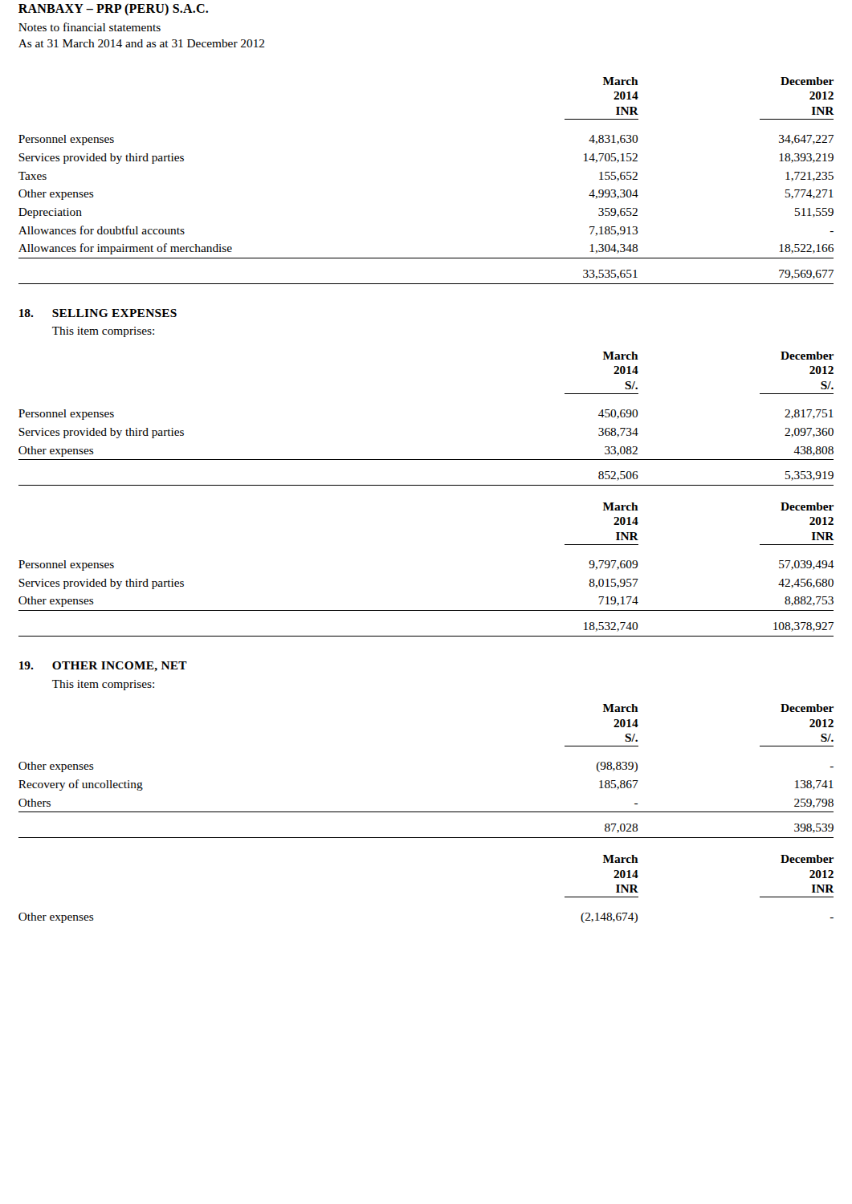RANBAXY – PRP (PERU) S.A.C.
Notes to financial statements
As at 31 March 2014 and as at 31 December 2012
| | March 2014 INR | December 2012 INR |
| --- | --- | --- |
| Personnel expenses | 4,831,630 | 34,647,227 |
| Services provided by third parties | 14,705,152 | 18,393,219 |
| Taxes | 155,652 | 1,721,235 |
| Other expenses | 4,993,304 | 5,774,271 |
| Depreciation | 359,652 | 511,559 |
| Allowances for doubtful accounts | 7,185,913 | - |
| Allowances for impairment of merchandise | 1,304,348 | 18,522,166 |
| | 33,535,651 | 79,569,677 |
18. SELLING EXPENSES
This item comprises:
| | March 2014 S/. | December 2012 S/. |
| --- | --- | --- |
| Personnel expenses | 450,690 | 2,817,751 |
| Services provided by third parties | 368,734 | 2,097,360 |
| Other expenses | 33,082 | 438,808 |
| | 852,506 | 5,353,919 |
| | March 2014 INR | December 2012 INR |
| --- | --- | --- |
| Personnel expenses | 9,797,609 | 57,039,494 |
| Services provided by third parties | 8,015,957 | 42,456,680 |
| Other expenses | 719,174 | 8,882,753 |
| | 18,532,740 | 108,378,927 |
19. OTHER INCOME, NET
This item comprises:
| | March 2014 S/. | December 2012 S/. |
| --- | --- | --- |
| Other expenses | (98,839) | - |
| Recovery of uncollecting | 185,867 | 138,741 |
| Others | - | 259,798 |
| | 87,028 | 398,539 |
| | March 2014 INR | December 2012 INR |
| --- | --- | --- |
| Other expenses | (2,148,674) | - |